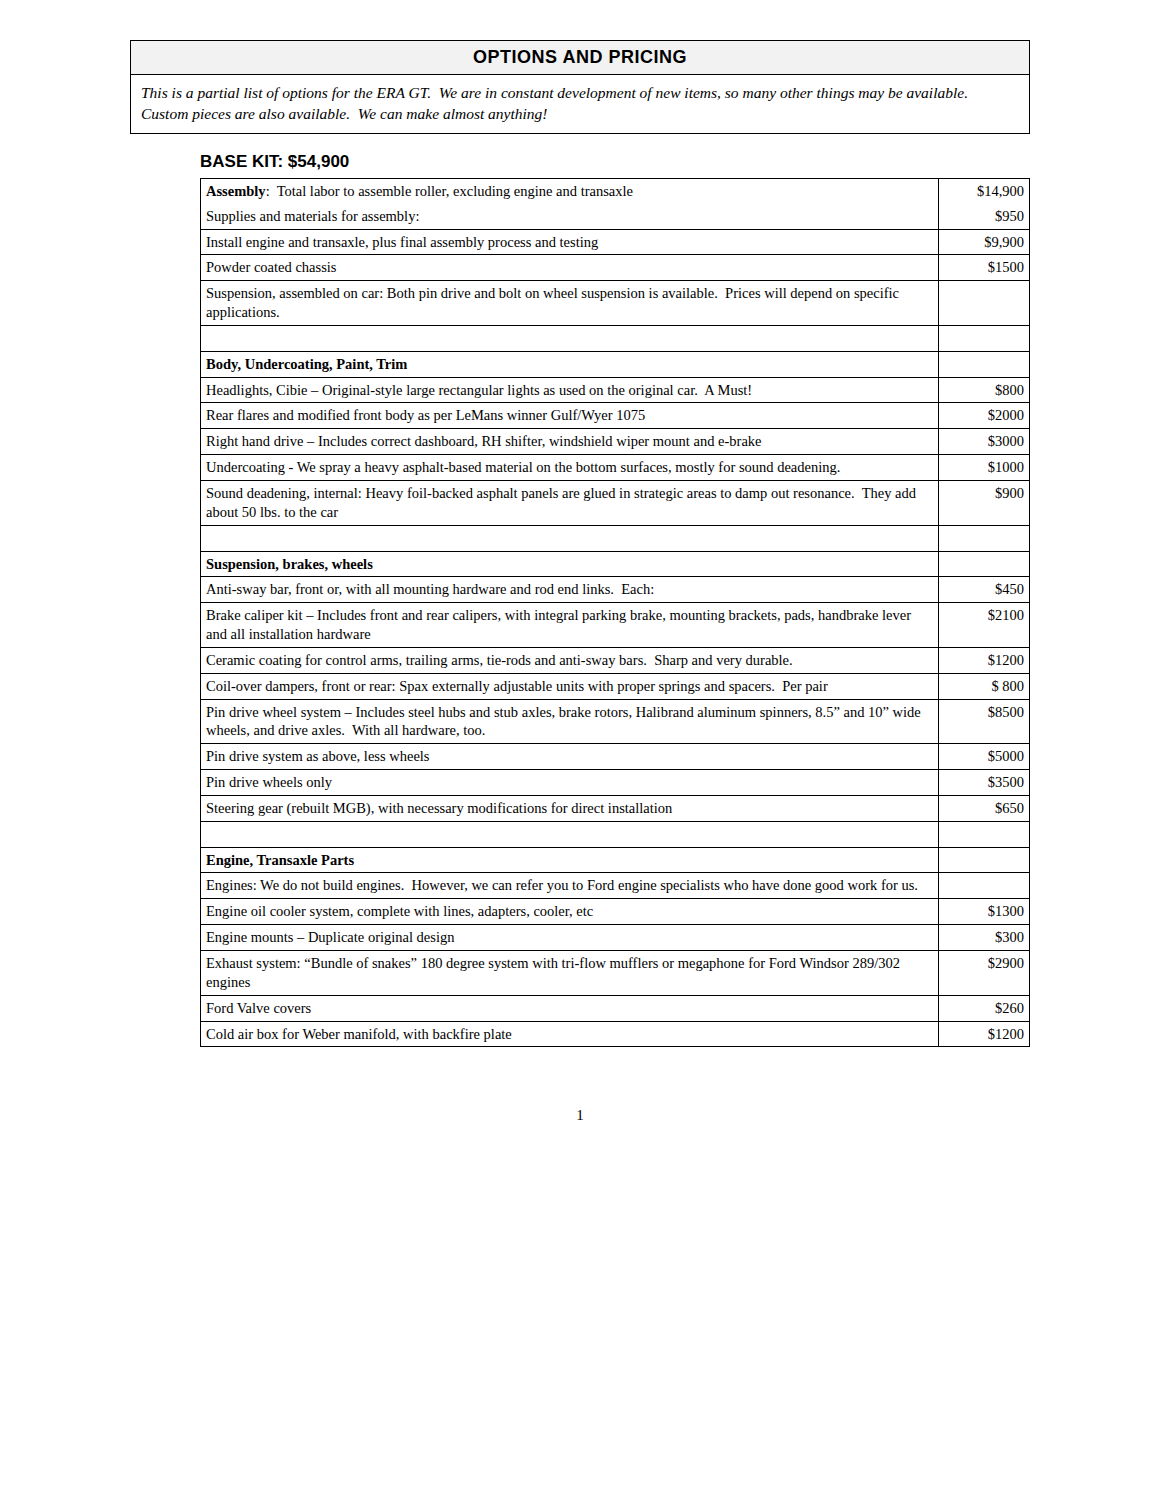OPTIONS AND PRICING
This is a partial list of options for the ERA GT. We are in constant development of new items, so many other things may be available. Custom pieces are also available. We can make almost anything!
BASE KIT: $54,900
| Assembly : Total labor to assemble roller, excluding engine and transaxle | $14,900 |
| Supplies and materials for assembly: | $950 |
| Install engine and transaxle, plus final assembly process and testing | $9,900 |
| Powder coated chassis | $1500 |
| Suspension, assembled on car: Both pin drive and bolt on wheel suspension is available. Prices will depend on specific applications. | |
| Body, Undercoating, Paint, Trim | |
| Headlights, Cibie – Original-style large rectangular lights as used on the original car. A Must! | $800 |
| Rear flares and modified front body as per LeMans winner Gulf/Wyer 1075 | $2000 |
| Right hand drive – Includes correct dashboard, RH shifter, windshield wiper mount and e-brake | $3000 |
| Undercoating - We spray a heavy asphalt-based material on the bottom surfaces, mostly for sound deadening. | $1000 |
| Sound deadening, internal: Heavy foil-backed asphalt panels are glued in strategic areas to damp out resonance. They add about 50 lbs. to the car | $900 |
| Suspension, brakes, wheels | |
| Anti-sway bar, front or, with all mounting hardware and rod end links. Each: | $450 |
| Brake caliper kit – Includes front and rear calipers, with integral parking brake, mounting brackets, pads, handbrake lever and all installation hardware | $2100 |
| Ceramic coating for control arms, trailing arms, tie-rods and anti-sway bars. Sharp and very durable. | $1200 |
| Coil-over dampers, front or rear: Spax externally adjustable units with proper springs and spacers. Per pair | $ 800 |
| Pin drive wheel system – Includes steel hubs and stub axles, brake rotors, Halibrand aluminum spinners, 8.5” and 10” wide wheels, and drive axles. With all hardware, too. | $8500 |
| Pin drive system as above, less wheels | $5000 |
| Pin drive wheels only | $3500 |
| Steering gear (rebuilt MGB), with necessary modifications for direct installation | $650 |
| Engine, Transaxle Parts | |
| Engines: We do not build engines. However, we can refer you to Ford engine specialists who have done good work for us. | |
| Engine oil cooler system, complete with lines, adapters, cooler, etc | $1300 |
| Engine mounts – Duplicate original design | $300 |
| Exhaust system: “Bundle of snakes” 180 degree system with tri-flow mufflers or megaphone for Ford Windsor 289/302 engines | $2900 |
| Ford Valve covers | $260 |
| Cold air box for Weber manifold, with backfire plate | $1200 |
1